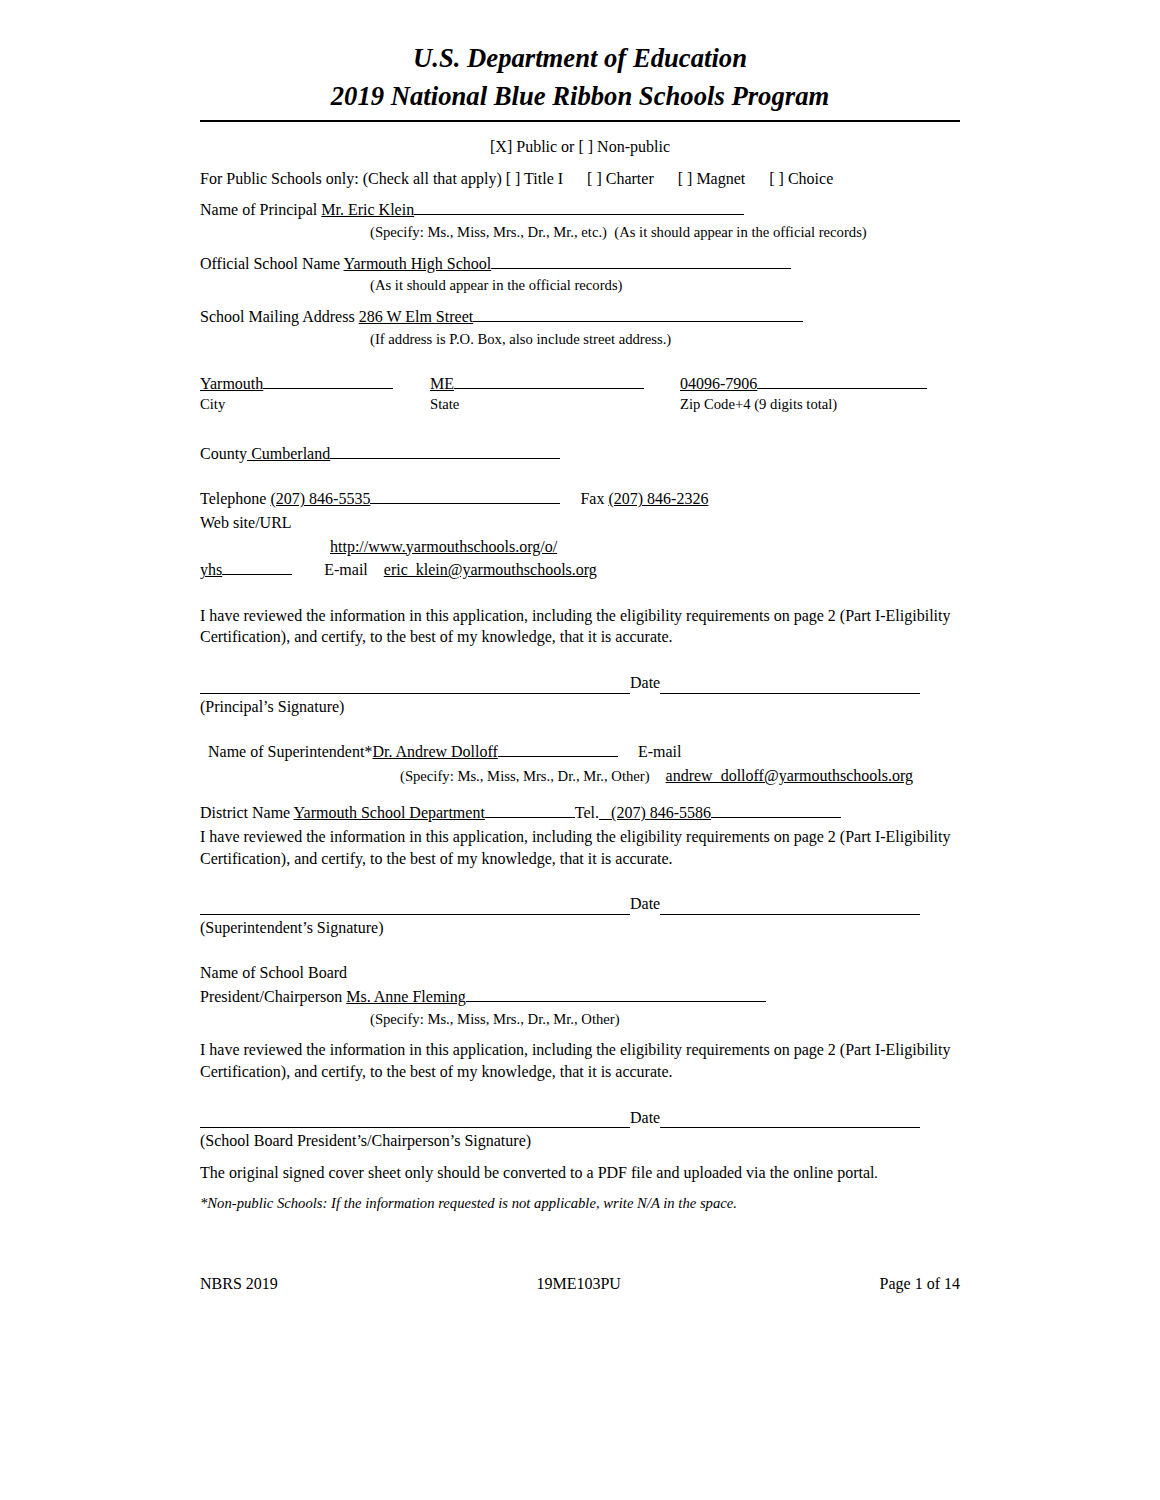U.S. Department of Education
2019 National Blue Ribbon Schools Program
[X] Public or [ ] Non-public
For Public Schools only: (Check all that apply) [ ] Title I [ ] Charter [ ] Magnet [ ] Choice
Name of Principal Mr. Eric Klein
(Specify: Ms., Miss, Mrs., Dr., Mr., etc.) (As it should appear in the official records)
Official School Name Yarmouth High School
(As it should appear in the official records)
School Mailing Address 286 W Elm Street
(If address is P.O. Box, also include street address.)
Yarmouth
ME
04096-7906
City
State
Zip Code+4 (9 digits total)
County Cumberland
Telephone (207) 846-5535 Fax (207) 846-2326
Web site/URL
http://www.yarmouthschools.org/o/
yhs E-mail eric_klein@yarmouthschools.org
I have reviewed the information in this application, including the eligibility requirements on page 2 (Part I-Eligibility Certification), and certify, to the best of my knowledge, that it is accurate.
Date
(Principal’s Signature)
Name of Superintendent*Dr. Andrew Dolloff E-mail
(Specify: Ms., Miss, Mrs., Dr., Mr., Other) andrew_dolloff@yarmouthschools.org
District Name Yarmouth School Department Tel. (207) 846-5586
I have reviewed the information in this application, including the eligibility requirements on page 2 (Part I-Eligibility Certification), and certify, to the best of my knowledge, that it is accurate.
Date
(Superintendent’s Signature)
Name of School Board
President/Chairperson Ms. Anne Fleming
(Specify: Ms., Miss, Mrs., Dr., Mr., Other)
I have reviewed the information in this application, including the eligibility requirements on page 2 (Part I-Eligibility Certification), and certify, to the best of my knowledge, that it is accurate.
Date
(School Board President’s/Chairperson’s Signature)
The original signed cover sheet only should be converted to a PDF file and uploaded via the online portal.
*Non-public Schools: If the information requested is not applicable, write N/A in the space.
NBRS 2019 19ME103PU Page 1 of 14